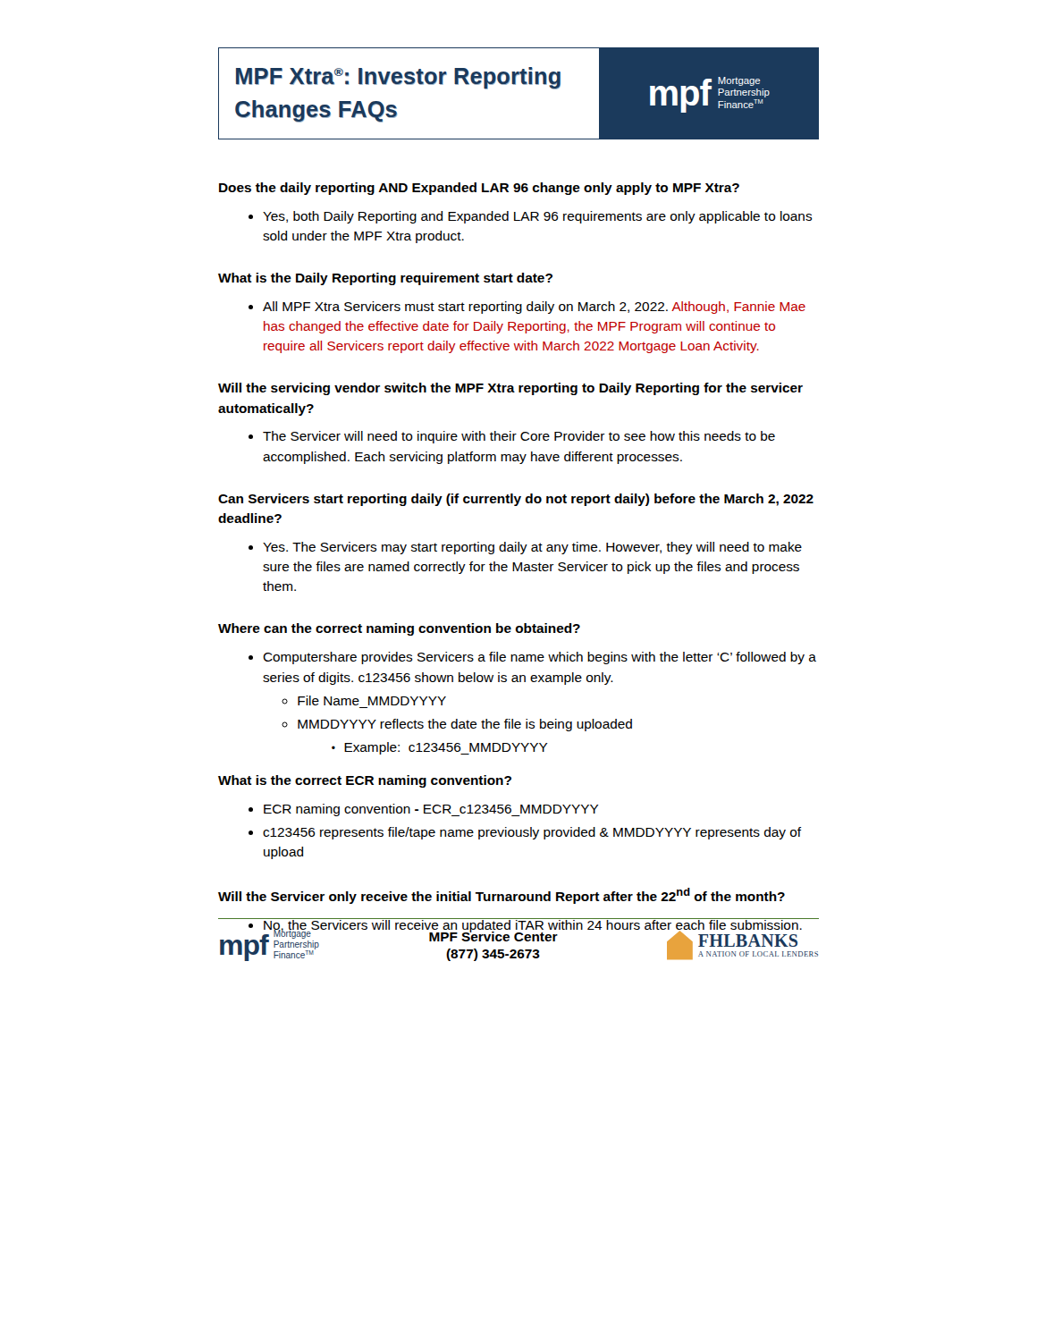MPF Xtra®: Investor Reporting Changes FAQs
mpf Mortgage
Partnership
FinanceTM
Does the daily reporting AND Expanded LAR 96 change only apply to MPF Xtra?
Yes, both Daily Reporting and Expanded LAR 96 requirements are only applicable to loans sold under the MPF Xtra product.
What is the Daily Reporting requirement start date?
All MPF Xtra Servicers must start reporting daily on March 2, 2022. Although, Fannie Mae has changed the effective date for Daily Reporting, the MPF Program will continue to require all Servicers report daily effective with March 2022 Mortgage Loan Activity.
Will the servicing vendor switch the MPF Xtra reporting to Daily Reporting for the servicer automatically?
The Servicer will need to inquire with their Core Provider to see how this needs to be accomplished. Each servicing platform may have different processes.
Can Servicers start reporting daily (if currently do not report daily) before the March 2, 2022 deadline?
Yes. The Servicers may start reporting daily at any time. However, they will need to make sure the files are named correctly for the Master Servicer to pick up the files and process them.
Where can the correct naming convention be obtained?
Computershare provides Servicers a file name which begins with the letter ‘C’ followed by a series of digits. c123456 shown below is an example only.
File Name_MMDDYYYY
MMDDYYYY reflects the date the file is being uploaded
Example: c123456_MMDDYYYY
What is the correct ECR naming convention?
ECR naming convention - ECR_c123456_MMDDYYYY
c123456 represents file/tape name previously provided & MMDDYYYY represents day of upload
Will the Servicer only receive the initial Turnaround Report after the 22nd of the month?
No, the Servicers will receive an updated iTAR within 24 hours after each file submission.
mpf Mortgage
Partnership
FinanceTM
MPF Service Center
(877) 345-2673
FHLBANKS
A NATION OF LOCAL LENDERS